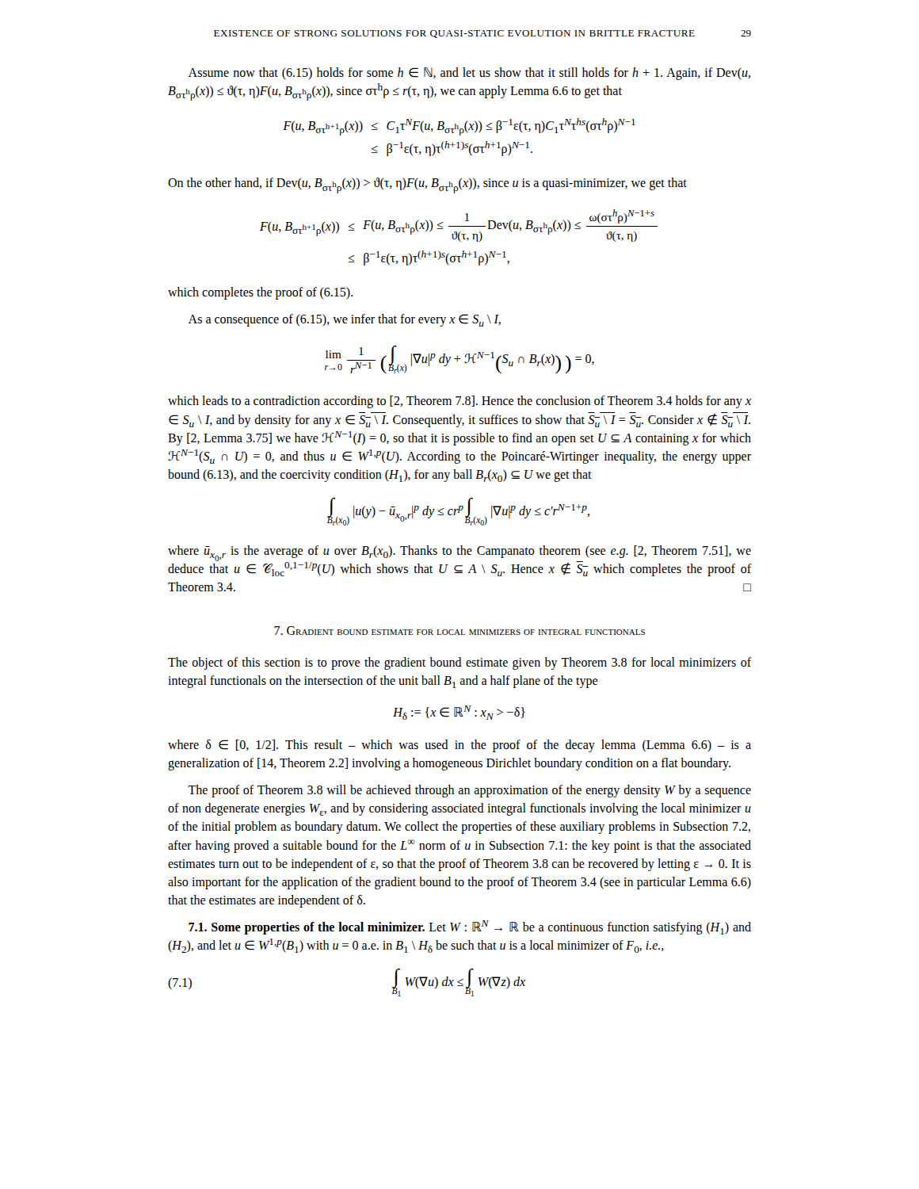EXISTENCE OF STRONG SOLUTIONS FOR QUASI-STATIC EVOLUTION IN BRITTLE FRACTURE29
Assume now that (6.15) holds for some h ∈ ℕ, and let us show that it still holds for h + 1. Again, if Dev(u, Bστhρ(x)) ≤ ϑ(τ, η)F(u, Bστhρ(x)), since στhρ ≤ r(τ, η), we can apply Lemma 6.6 to get that
| F ( u , B στ h+1 ρ ( x )) | ≤ | C 1 τ N F ( u , B στ h ρ ( x )) ≤ β −1 ε(τ, η) C 1 τ N τ hs (στ h ρ) N −1 |
| | ≤ | β −1 ε(τ, η)τ ( h +1) s (στ h +1 ρ) N −1 . |
On the other hand, if Dev(u, Bστhρ(x)) > ϑ(τ, η)F(u, Bστhρ(x)), since u is a quasi-minimizer, we get that
| F ( u , B στ h+1 ρ ( x )) | ≤ | F ( u , B στ h ρ ( x )) ≤ 1 ϑ(τ, η) Dev( u , B στ h ρ ( x )) ≤ ω(στ h ρ) N −1+ s ϑ(τ, η) |
| | ≤ | β −1 ε(τ, η)τ ( h +1) s (στ h +1 ρ) N −1 , |
which completes the proof of (6.15).
As a consequence of (6.15), we infer that for every x ∈ Su \ I,
lim r→0 1 rN−1 ( ∫Br(x) |∇u|p dy + ℋN−1(Su ∩ Br(x)) ) = 0,
which leads to a contradiction according to [2, Theorem 7.8]. Hence the conclusion of Theorem 3.4 holds for any x ∈ Su \ I, and by density for any x ∈ Su \ I. Consequently, it suffices to show that Su \ I = Su. Consider x ∉ Su \ I. By [2, Lemma 3.75] we have ℋN−1(I) = 0, so that it is possible to find an open set U ⊆ A containing x for which ℋN−1(Su ∩ U) = 0, and thus u ∈ W1,p(U). According to the Poincaré-Wirtinger inequality, the energy upper bound (6.13), and the coercivity condition (H1), for any ball Br(x0) ⊆ U we get that
∫Br(x0) |u(y) − ūx0,r|p dy ≤ crp ∫Br(x0) |∇u|p dy ≤ c′rN−1+p,
where ūx0,r is the average of u over Br(x0). Thanks to the Campanato theorem (see e.g. [2, Theorem 7.51], we deduce that u ∈ 𝒞loc0,1−1/p(U) which shows that U ⊆ A \ Su. Hence x ∉ Su which completes the proof of Theorem 3.4. □
7. Gradient bound estimate for local minimizers of integral functionals
The object of this section is to prove the gradient bound estimate given by Theorem 3.8 for local minimizers of integral functionals on the intersection of the unit ball B1 and a half plane of the type
Hδ := {x ∈ ℝN : xN > −δ}
where δ ∈ [0, 1/2]. This result – which was used in the proof of the decay lemma (Lemma 6.6) – is a generalization of [14, Theorem 2.2] involving a homogeneous Dirichlet boundary condition on a flat boundary.
The proof of Theorem 3.8 will be achieved through an approximation of the energy density W by a sequence of non degenerate energies Wε, and by considering associated integral functionals involving the local minimizer u of the initial problem as boundary datum. We collect the properties of these auxiliary problems in Subsection 7.2, after having proved a suitable bound for the L∞ norm of u in Subsection 7.1: the key point is that the associated estimates turn out to be independent of ε, so that the proof of Theorem 3.8 can be recovered by letting ε → 0. It is also important for the application of the gradient bound to the proof of Theorem 3.4 (see in particular Lemma 6.6) that the estimates are independent of δ.
7.1. Some properties of the local minimizer. Let W : ℝN → ℝ be a continuous function satisfying (H1) and (H2), and let u ∈ W1,p(B1) with u = 0 a.e. in B1 \ Hδ be such that u is a local minimizer of F0, i.e.,
(7.1) ∫B1 W(∇u) dx ≤ ∫B1 W(∇z) dx